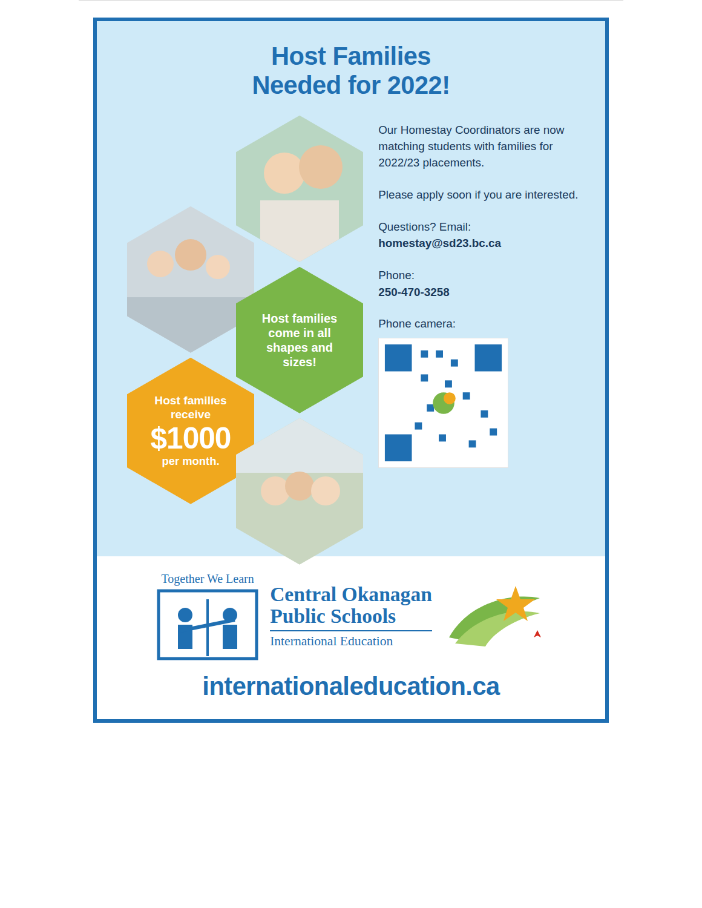Host Families
Needed for 2022!
Host families come in all shapes and sizes!
Host families receive $1000 per month.
Our Homestay Coordinators are now matching students with families for 2022/23 placements.
Please apply soon if you are interested.
Questions? Email: homestay@sd23.bc.ca
Phone: 250-470-3258
Phone camera:
Together We Learn
Central Okanagan
Public Schools
International Education
internationaleducation.ca